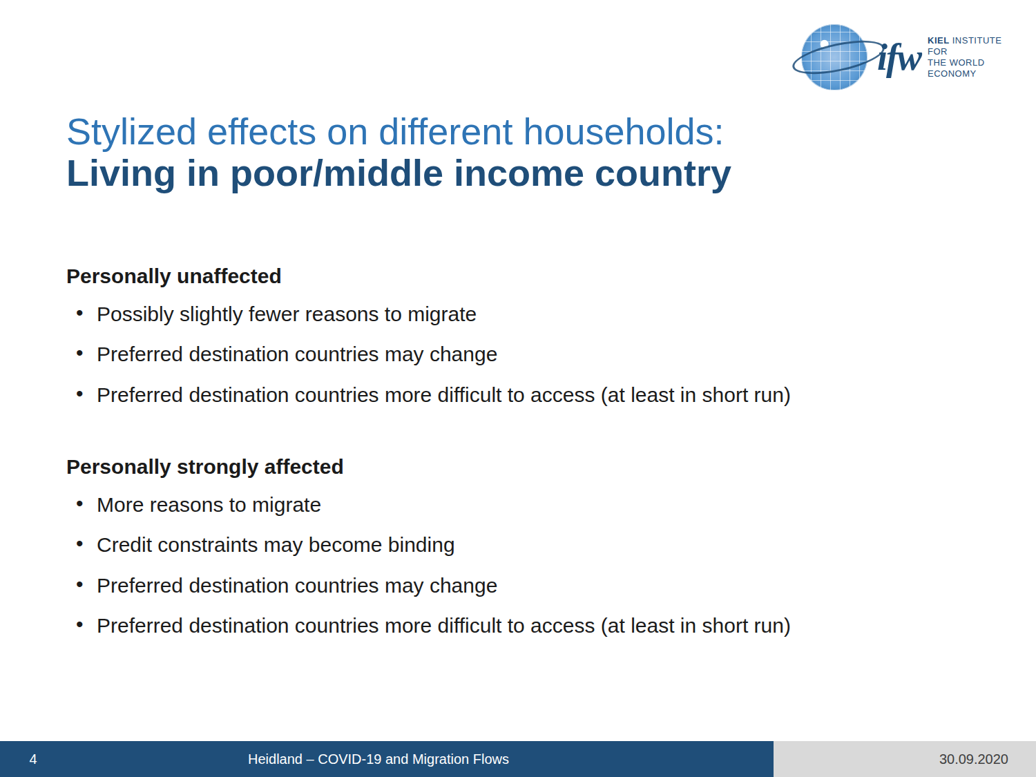ifw
KIEL INSTITUTE FOR
THE WORLD ECONOMY
Stylized effects on different households:
Living in poor/middle income country
Personally unaffected
Possibly slightly fewer reasons to migrate
Preferred destination countries may change
Preferred destination countries more difficult to access (at least in short run)
Personally strongly affected
More reasons to migrate
Credit constraints may become binding
Preferred destination countries may change
Preferred destination countries more difficult to access (at least in short run)
4
Heidland – COVID-19 and Migration Flows
30.09.2020